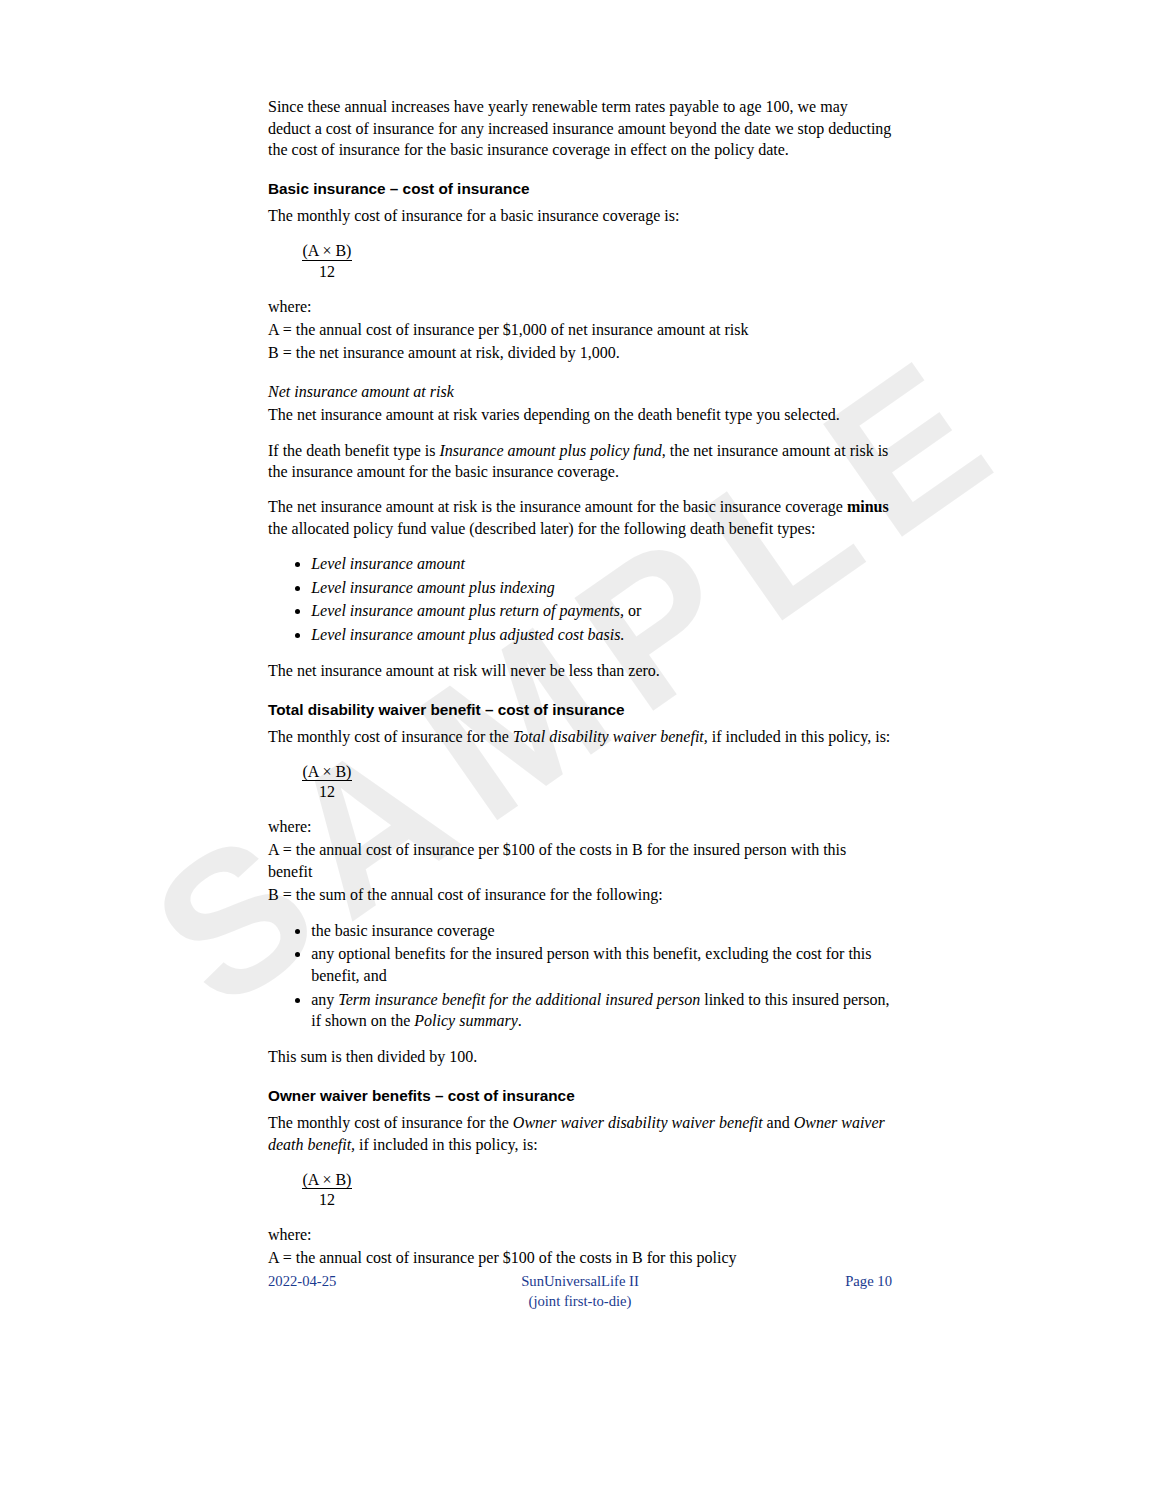SAMPLE
Since these annual increases have yearly renewable term rates payable to age 100, we may deduct a cost of insurance for any increased insurance amount beyond the date we stop deducting the cost of insurance for the basic insurance coverage in effect on the policy date.
Basic insurance – cost of insurance
The monthly cost of insurance for a basic insurance coverage is:
(A × B) 12
where:
A = the annual cost of insurance per $1,000 of net insurance amount at risk
B = the net insurance amount at risk, divided by 1,000.
Net insurance amount at risk
The net insurance amount at risk varies depending on the death benefit type you selected.
If the death benefit type is Insurance amount plus policy fund, the net insurance amount at risk is the insurance amount for the basic insurance coverage.
The net insurance amount at risk is the insurance amount for the basic insurance coverage minus the allocated policy fund value (described later) for the following death benefit types:
Level insurance amount
Level insurance amount plus indexing
Level insurance amount plus return of payments, or
Level insurance amount plus adjusted cost basis.
The net insurance amount at risk will never be less than zero.
Total disability waiver benefit – cost of insurance
The monthly cost of insurance for the Total disability waiver benefit, if included in this policy, is:
(A × B) 12
where:
A = the annual cost of insurance per $100 of the costs in B for the insured person with this benefit
B = the sum of the annual cost of insurance for the following:
the basic insurance coverage
any optional benefits for the insured person with this benefit, excluding the cost for this benefit, and
any Term insurance benefit for the additional insured person linked to this insured person, if shown on the Policy summary.
This sum is then divided by 100.
Owner waiver benefits – cost of insurance
The monthly cost of insurance for the Owner waiver disability waiver benefit and Owner waiver death benefit, if included in this policy, is:
(A × B) 12
where:
A = the annual cost of insurance per $100 of the costs in B for this policy
| 2022-04-25 | SunUniversalLife II (joint first-to-die) | Page 10 |